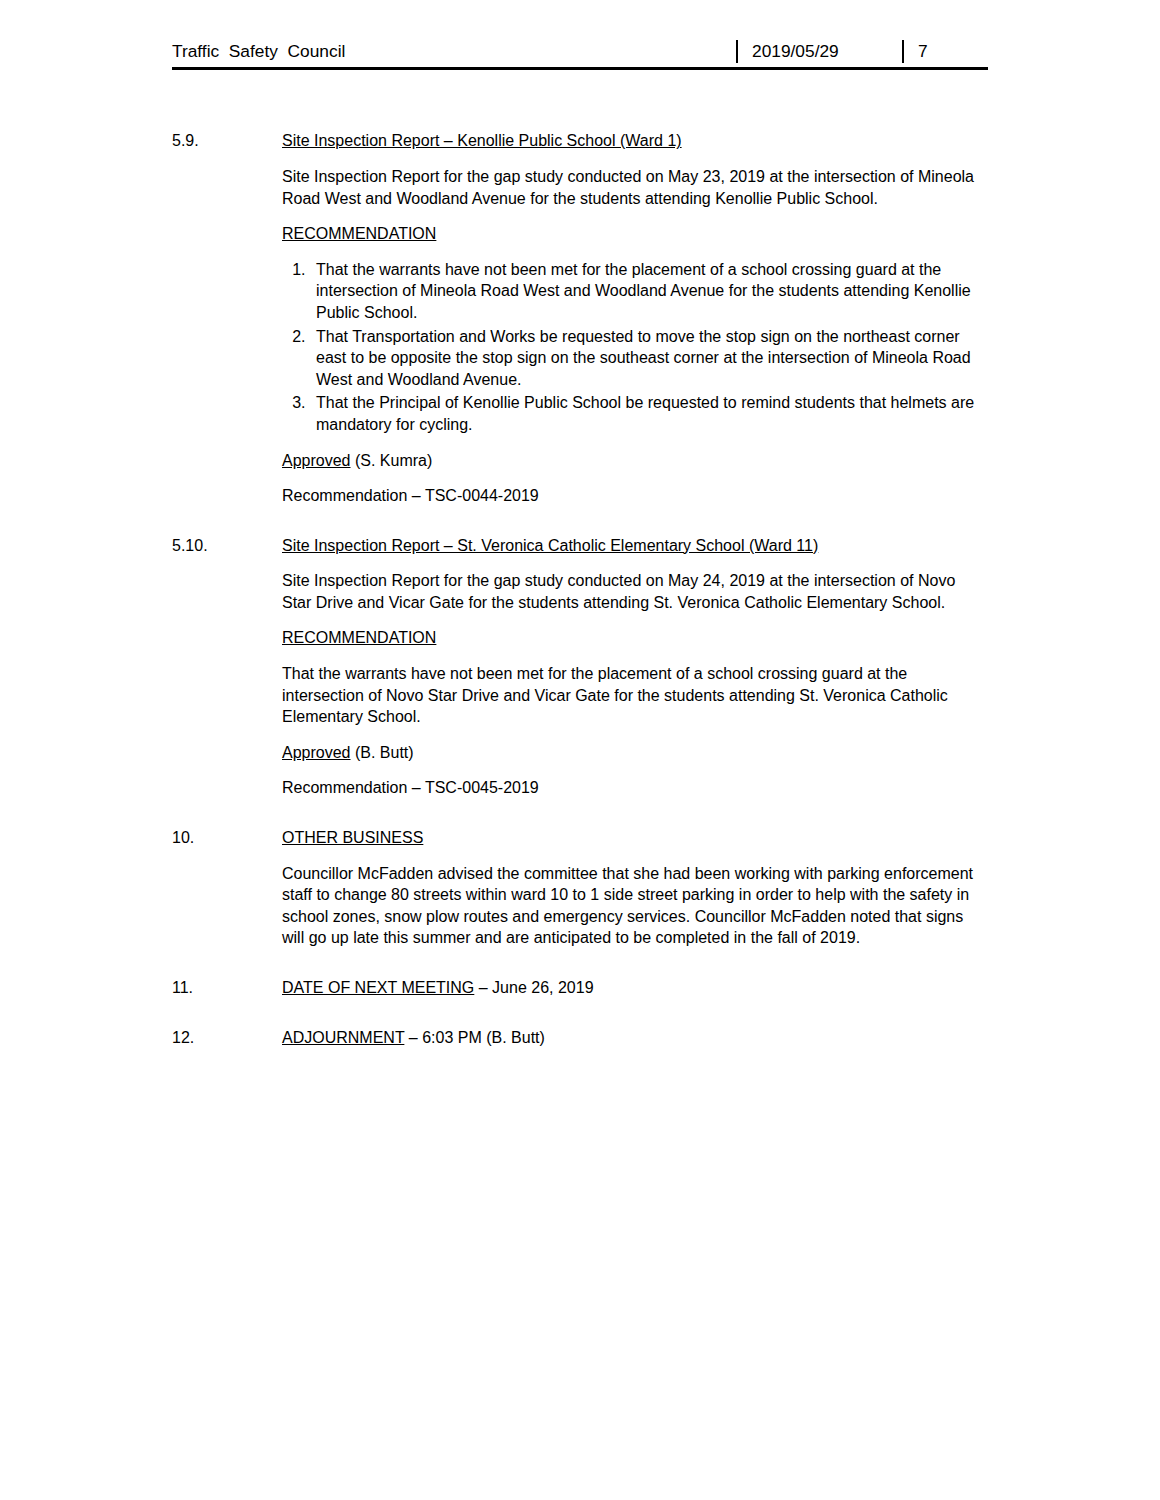Traffic Safety Council
2019/05/29
7
5.9.
Site Inspection Report – Kenollie Public School (Ward 1)
Site Inspection Report for the gap study conducted on May 23, 2019 at the intersection of Mineola Road West and Woodland Avenue for the students attending Kenollie Public School.
RECOMMENDATION
That the warrants have not been met for the placement of a school crossing guard at the intersection of Mineola Road West and Woodland Avenue for the students attending Kenollie Public School.
That Transportation and Works be requested to move the stop sign on the northeast corner east to be opposite the stop sign on the southeast corner at the intersection of Mineola Road West and Woodland Avenue.
That the Principal of Kenollie Public School be requested to remind students that helmets are mandatory for cycling.
Approved (S. Kumra)
Recommendation – TSC-0044-2019
5.10.
Site Inspection Report – St. Veronica Catholic Elementary School (Ward 11)
Site Inspection Report for the gap study conducted on May 24, 2019 at the intersection of Novo Star Drive and Vicar Gate for the students attending St. Veronica Catholic Elementary School.
RECOMMENDATION
That the warrants have not been met for the placement of a school crossing guard at the intersection of Novo Star Drive and Vicar Gate for the students attending St. Veronica Catholic Elementary School.
Approved (B. Butt)
Recommendation – TSC-0045-2019
10.
OTHER BUSINESS
Councillor McFadden advised the committee that she had been working with parking enforcement staff to change 80 streets within ward 10 to 1 side street parking in order to help with the safety in school zones, snow plow routes and emergency services. Councillor McFadden noted that signs will go up late this summer and are anticipated to be completed in the fall of 2019.
11.
DATE OF NEXT MEETING – June 26, 2019
12.
ADJOURNMENT – 6:03 PM (B. Butt)